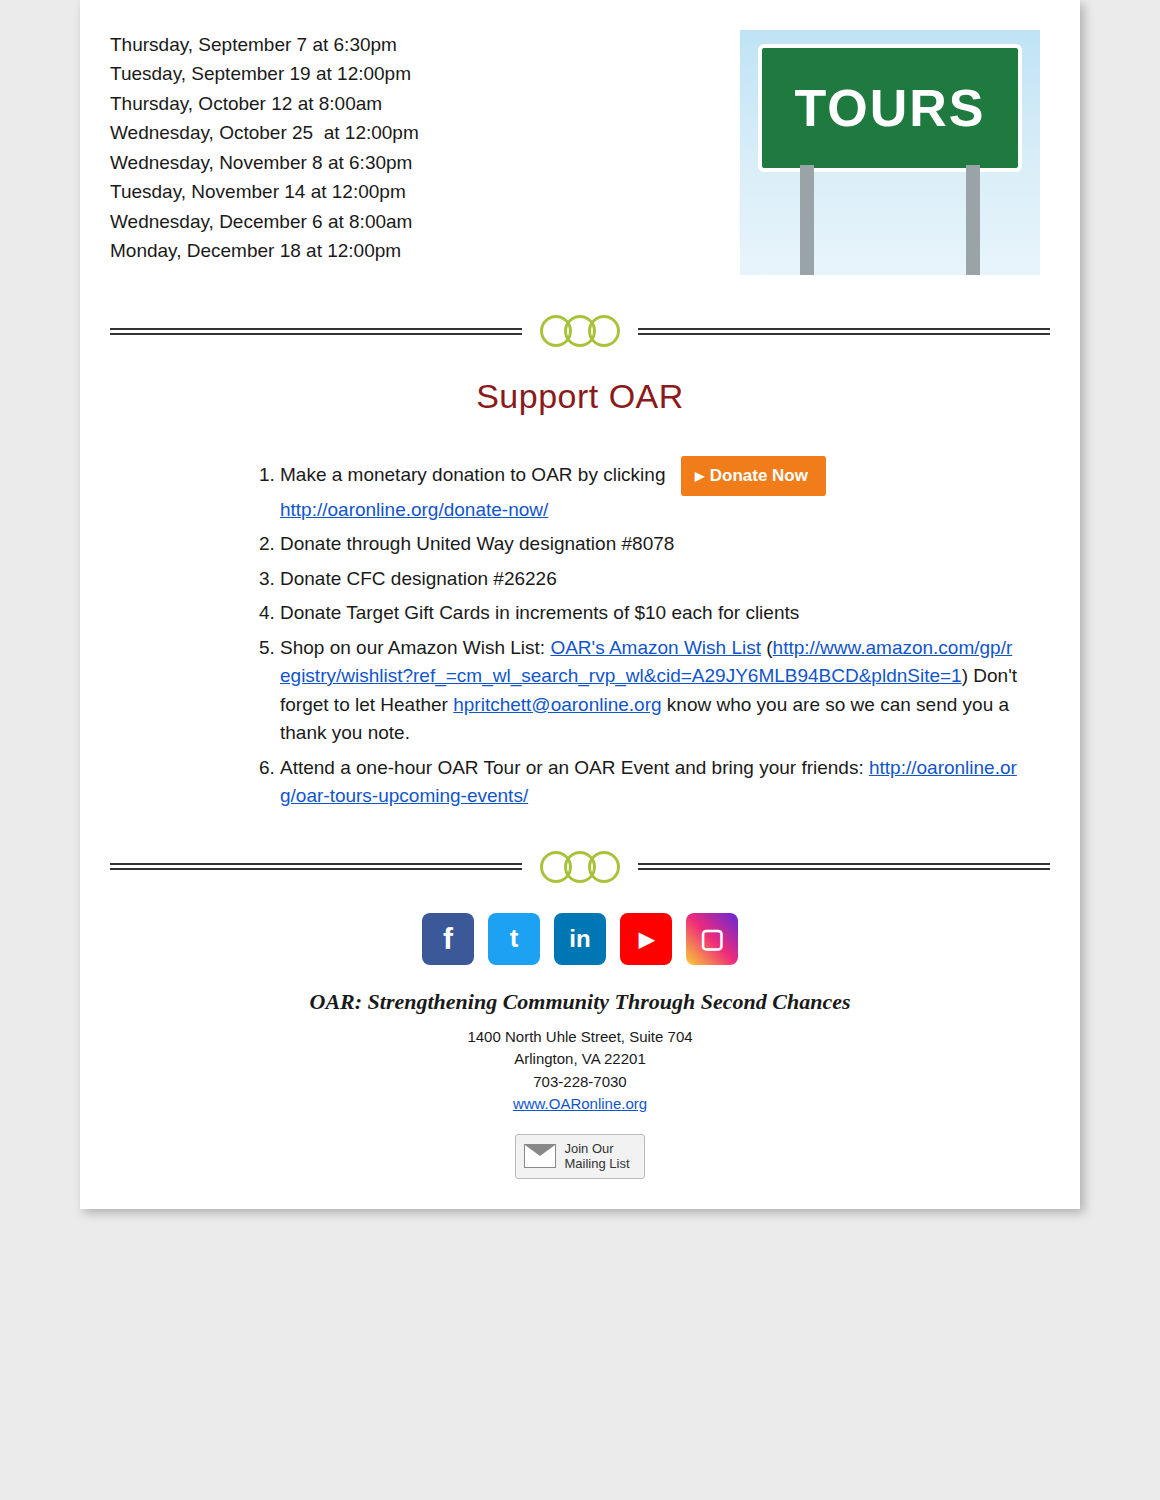Thursday, September 7 at 6:30pm
Tuesday, September 19 at 12:00pm
Thursday, October 12 at 8:00am
Wednesday, October 25 at 12:00pm
Wednesday, November 8 at 6:30pm
Tuesday, November 14 at 12:00pm
Wednesday, December 6 at 8:00am
Monday, December 18 at 12:00pm
TOURS
Support OAR
Make a monetary donation to OAR by clicking Donate Now
http://oaronline.org/donate-now/
Donate through United Way designation #8078
Donate CFC designation #26226
Donate Target Gift Cards in increments of $10 each for clients
Shop on our Amazon Wish List: OAR's Amazon Wish List (http://www.amazon.com/gp/registry/wishlist?ref_=cm_wl_search_rvp_wl&cid=A29JY6MLB94BCD&pldnSite=1) Don't forget to let Heather hpritchett@oaronline.org know who you are so we can send you a thank you note.
Attend a one-hour OAR Tour or an OAR Event and bring your friends: http://oaronline.org/oar-tours-upcoming-events/
f
t
in
▶
▢
OAR: Strengthening Community Through Second Chances
1400 North Uhle Street, Suite 704
Arlington, VA 22201
703-228-7030
www.OARonline.org
Join Our
Mailing List